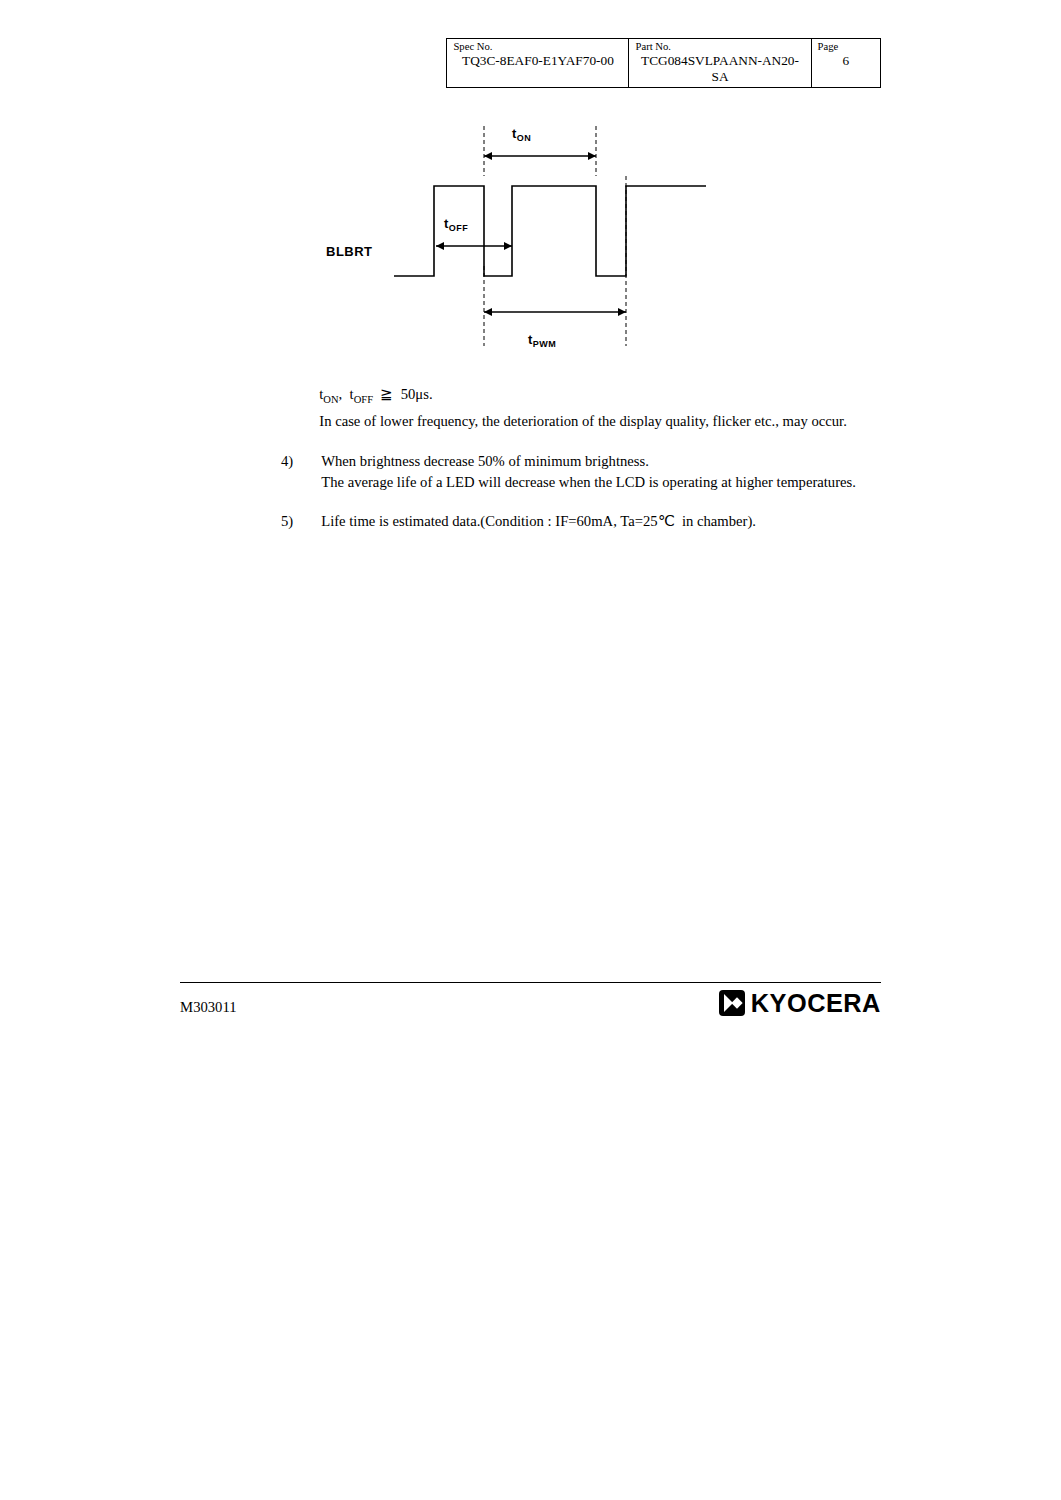| Spec No. TQ3C-8EAF0-E1YAF70-00 | Part No. TCG084SVLPAANN-AN20-SA | Page 6 |
tON BLBRT tOFF tPWM
tON, tOFF ≧ 50μs.
In case of lower frequency, the deterioration of the display quality, flicker etc., may occur.
4) When brightness decrease 50% of minimum brightness.
The average life of a LED will decrease when the LCD is operating at higher temperatures.
5) Life time is estimated data.(Condition : IF=60mA, Ta=25℃ in chamber).
M303011
KYOCERA